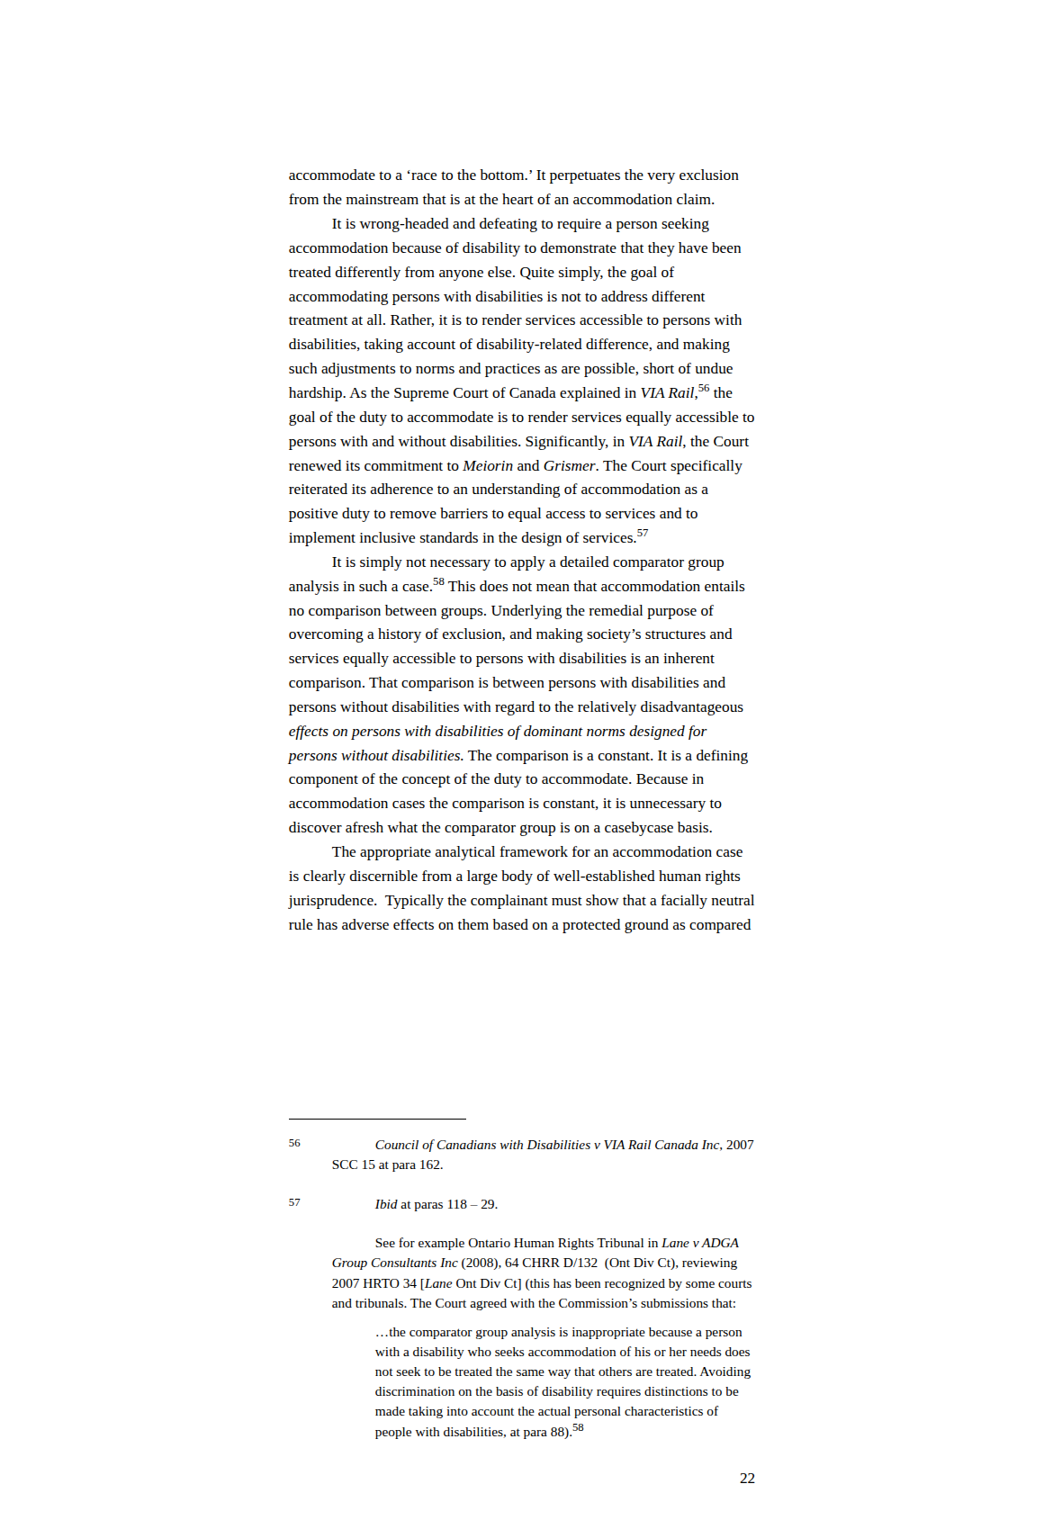accommodate to a ‘race to the bottom.’ It perpetuates the very exclusion from the mainstream that is at the heart of an accommodation claim.
It is wrong-headed and defeating to require a person seeking accommodation because of disability to demonstrate that they have been treated differently from anyone else. Quite simply, the goal of accommodating persons with disabilities is not to address different treatment at all. Rather, it is to render services accessible to persons with disabilities, taking account of disability-related difference, and making such adjustments to norms and practices as are possible, short of undue hardship. As the Supreme Court of Canada explained in VIA Rail,56 the goal of the duty to accommodate is to render services equally accessible to persons with and without disabilities. Significantly, in VIA Rail, the Court renewed its commitment to Meiorin and Grismer. The Court specifically reiterated its adherence to an understanding of accommodation as a positive duty to remove barriers to equal access to services and to implement inclusive standards in the design of services.57
It is simply not necessary to apply a detailed comparator group analysis in such a case.58 This does not mean that accommodation entails no comparison between groups. Underlying the remedial purpose of overcoming a history of exclusion, and making society’s structures and services equally accessible to persons with disabilities is an inherent comparison. That comparison is between persons with disabilities and persons without disabilities with regard to the relatively disadvantageous effects on persons with disabilities of dominant norms designed for persons without disabilities. The comparison is a constant. It is a defining component of the concept of the duty to accommodate. Because in accommodation cases the comparison is constant, it is unnecessary to discover afresh what the comparator group is on a casebycase basis.
The appropriate analytical framework for an accommodation case is clearly discernible from a large body of well-established human rights jurisprudence. Typically the complainant must show that a facially neutral rule has adverse effects on them based on a protected ground as compared
56
Council of Canadians with Disabilities v VIA Rail Canada Inc, 2007 SCC 15 at para 162.
57
Ibid at paras 118 – 29.
See for example Ontario Human Rights Tribunal in Lane v ADGA Group Consultants Inc (2008), 64 CHRR D/132 (Ont Div Ct), reviewing 2007 HRTO 34 [Lane Ont Div Ct] (this has been recognized by some courts and tribunals. The Court agreed with the Commission’s submissions that:
…the comparator group analysis is inappropriate because a person with a disability who seeks accommodation of his or her needs does not seek to be treated the same way that others are treated. Avoiding discrimination on the basis of disability requires distinctions to be made taking into account the actual personal characteristics of people with disabilities, at para 88).58
22